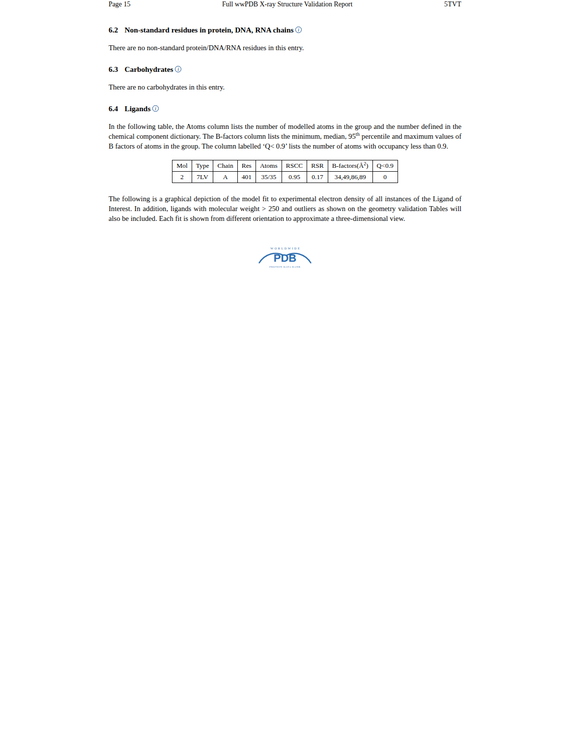Page 15 Full wwPDB X-ray Structure Validation Report 5TVT
6.2 Non-standard residues in protein, DNA, RNA chainsi
There are no non-standard protein/DNA/RNA residues in this entry.
6.3 Carbohydratesi
There are no carbohydrates in this entry.
6.4 Ligandsi
In the following table, the Atoms column lists the number of modelled atoms in the group and the number defined in the chemical component dictionary. The B-factors column lists the minimum, median, 95th percentile and maximum values of B factors of atoms in the group. The column labelled ‘Q< 0.9’ lists the number of atoms with occupancy less than 0.9.
| Mol | Type | Chain | Res | Atoms | RSCC | RSR | B-factors(Å 2 ) | Q<0.9 |
| --- | --- | --- | --- | --- | --- | --- | --- | --- |
| 2 | 7LV | A | 401 | 35/35 | 0.95 | 0.17 | 34,49,86,89 | 0 |
The following is a graphical depiction of the model fit to experimental electron density of all instances of the Ligand of Interest. In addition, ligands with molecular weight > 250 and outliers as shown on the geometry validation Tables will also be included. Each fit is shown from different orientation to approximate a three-dimensional view.
WORLDWIDE PDB PROTEIN DATA BANK